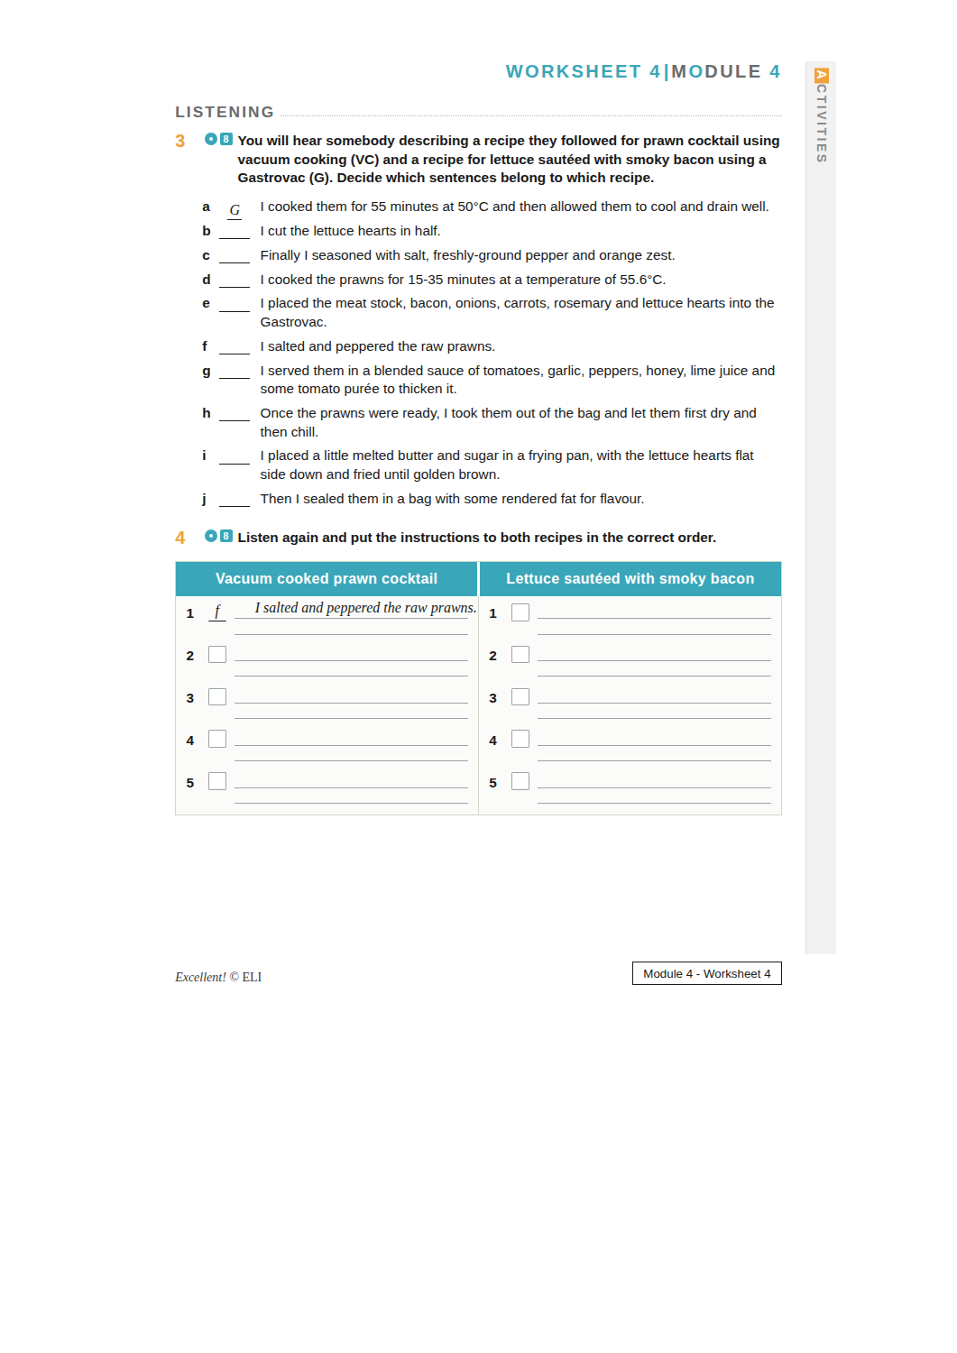ACTIVITIES
WORKSHEET 4|MODULE 4
Listening
3
8
You will hear somebody describing a recipe they followed for prawn cocktail using vacuum cooking (VC) and a recipe for lettuce sautéed with smoky bacon using a Gastrovac (G). Decide which sentences belong to which recipe.
aGI cooked them for 55 minutes at 50°C and then allowed them to cool and drain well.
b I cut the lettuce hearts in half.
c Finally I seasoned with salt, freshly-ground pepper and orange zest.
d I cooked the prawns for 15-35 minutes at a temperature of 55.6°C.
e I placed the meat stock, bacon, onions, carrots, rosemary and lettuce hearts into the Gastrovac.
f I salted and peppered the raw prawns.
g I served them in a blended sauce of tomatoes, garlic, peppers, honey, lime juice and some tomato purée to thicken it.
h Once the prawns were ready, I took them out of the bag and let them first dry and then chill.
i I placed a little melted butter and sugar in a frying pan, with the lettuce hearts flat side down and fried until golden brown.
j Then I sealed them in a bag with some rendered fat for flavour.
4
8
Listen again and put the instructions to both recipes in the correct order.
| Vacuum cooked prawn cocktail | Lettuce sautéed with smoky bacon |
| --- | --- |
| 1 f I salted and peppered the raw prawns. 2 3 4 5 | 1 2 3 4 5 |
Excellent! © ELI
Module 4 - Worksheet 4